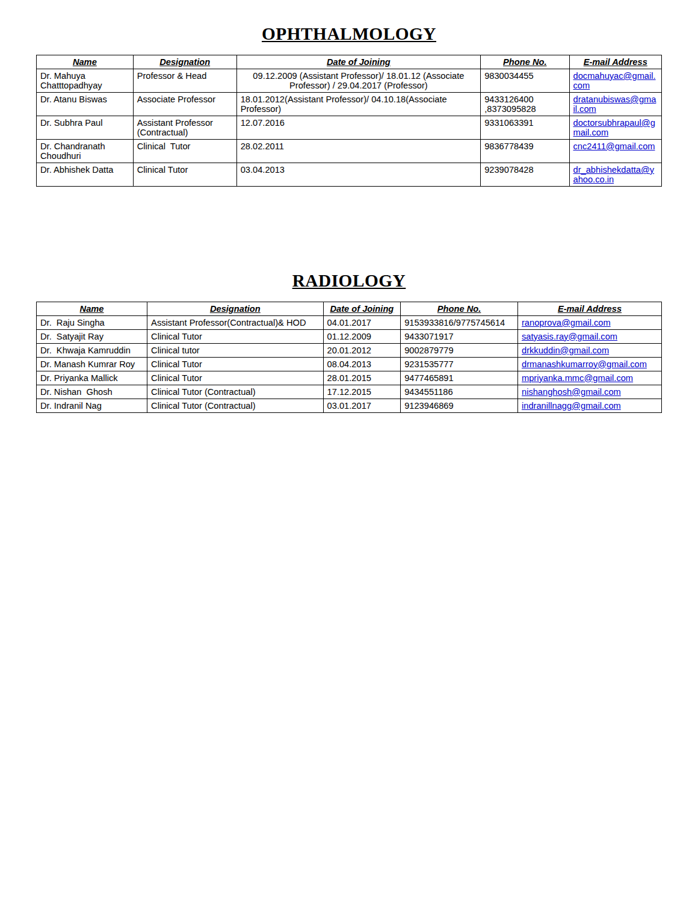OPHTHALMOLOGY
| Name | Designation | Date of Joining | Phone No. | E-mail Address |
| --- | --- | --- | --- | --- |
| Dr. Mahuya Chatttopadhyay | Professor & Head | 09.12.2009 (Assistant Professor)/ 18.01.12 (Associate Professor) / 29.04.2017 (Professor) | 9830034455 | docmahuyac@gmail.com |
| Dr. Atanu Biswas | Associate Professor | 18.01.2012(Assistant Professor)/ 04.10.18(Associate Professor) | 9433126400 ,8373095828 | dratanubiswas@gmail.com |
| Dr. Subhra Paul | Assistant Professor (Contractual) | 12.07.2016 | 9331063391 | doctorsubhrapaul@gmail.com |
| Dr. Chandranath Choudhuri | Clinical Tutor | 28.02.2011 | 9836778439 | cnc2411@gmail.com |
| Dr. Abhishek Datta | Clinical Tutor | 03.04.2013 | 9239078428 | dr_abhishekdatta@yahoo.co.in |
RADIOLOGY
| Name | Designation | Date of Joining | Phone No. | E-mail Address |
| --- | --- | --- | --- | --- |
| Dr. Raju Singha | Assistant Professor(Contractual)& HOD | 04.01.2017 | 9153933816/9775745614 | ranoprova@gmail.com |
| Dr. Satyajit Ray | Clinical Tutor | 01.12.2009 | 9433071917 | satyasis.ray@gmail.com |
| Dr. Khwaja Kamruddin | Clinical tutor | 20.01.2012 | 9002879779 | drkkuddin@gmail.com |
| Dr. Manash Kumrar Roy | Clinical Tutor | 08.04.2013 | 9231535777 | drmanashkumarroy@gmail.com |
| Dr. Priyanka Mallick | Clinical Tutor | 28.01.2015 | 9477465891 | mpriyanka.mmc@gmail.com |
| Dr. Nishan Ghosh | Clinical Tutor (Contractual) | 17.12.2015 | 9434551186 | nishanghosh@gmail.com |
| Dr. Indranil Nag | Clinical Tutor (Contractual) | 03.01.2017 | 9123946869 | indranillnagg@gmail.com |